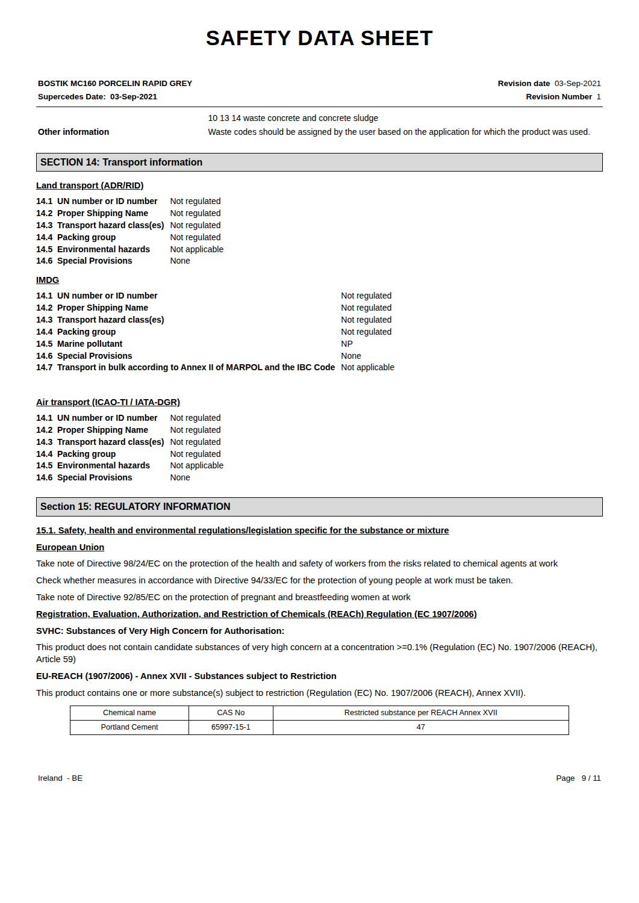SAFETY DATA SHEET
| BOSTIK MC160 PORCELIN RAPID GREY | Revision date 03-Sep-2021 |
| Supercedes Date: 03-Sep-2021 | Revision Number 1 |
| | 10 13 14 waste concrete and concrete sludge |
| Other information | Waste codes should be assigned by the user based on the application for which the product was used. |
SECTION 14: Transport information
Land transport (ADR/RID)
| 14.1 UN number or ID number | Not regulated |
| 14.2 Proper Shipping Name | Not regulated |
| 14.3 Transport hazard class(es) | Not regulated |
| 14.4 Packing group | Not regulated |
| 14.5 Environmental hazards | Not applicable |
| 14.6 Special Provisions | None |
IMDG
| 14.1 UN number or ID number | Not regulated |
| 14.2 Proper Shipping Name | Not regulated |
| 14.3 Transport hazard class(es) | Not regulated |
| 14.4 Packing group | Not regulated |
| 14.5 Marine pollutant | NP |
| 14.6 Special Provisions | None |
| 14.7 Transport in bulk according to Annex II of MARPOL and the IBC Code | Not applicable |
Air transport (ICAO-TI / IATA-DGR)
| 14.1 UN number or ID number | Not regulated |
| 14.2 Proper Shipping Name | Not regulated |
| 14.3 Transport hazard class(es) | Not regulated |
| 14.4 Packing group | Not regulated |
| 14.5 Environmental hazards | Not applicable |
| 14.6 Special Provisions | None |
Section 15: REGULATORY INFORMATION
15.1. Safety, health and environmental regulations/legislation specific for the substance or mixture
European Union
Take note of Directive 98/24/EC on the protection of the health and safety of workers from the risks related to chemical agents at work
Check whether measures in accordance with Directive 94/33/EC for the protection of young people at work must be taken.
Take note of Directive 92/85/EC on the protection of pregnant and breastfeeding women at work
Registration, Evaluation, Authorization, and Restriction of Chemicals (REACh) Regulation (EC 1907/2006)
SVHC: Substances of Very High Concern for Authorisation:
This product does not contain candidate substances of very high concern at a concentration >=0.1% (Regulation (EC) No. 1907/2006 (REACH), Article 59)
EU-REACH (1907/2006) - Annex XVII - Substances subject to Restriction
This product contains one or more substance(s) subject to restriction (Regulation (EC) No. 1907/2006 (REACH), Annex XVII).
| Chemical name | CAS No | Restricted substance per REACH Annex XVII |
| --- | --- | --- |
| Portland Cement | 65997-15-1 | 47 |
| Ireland - BE | Page 9 / 11 |